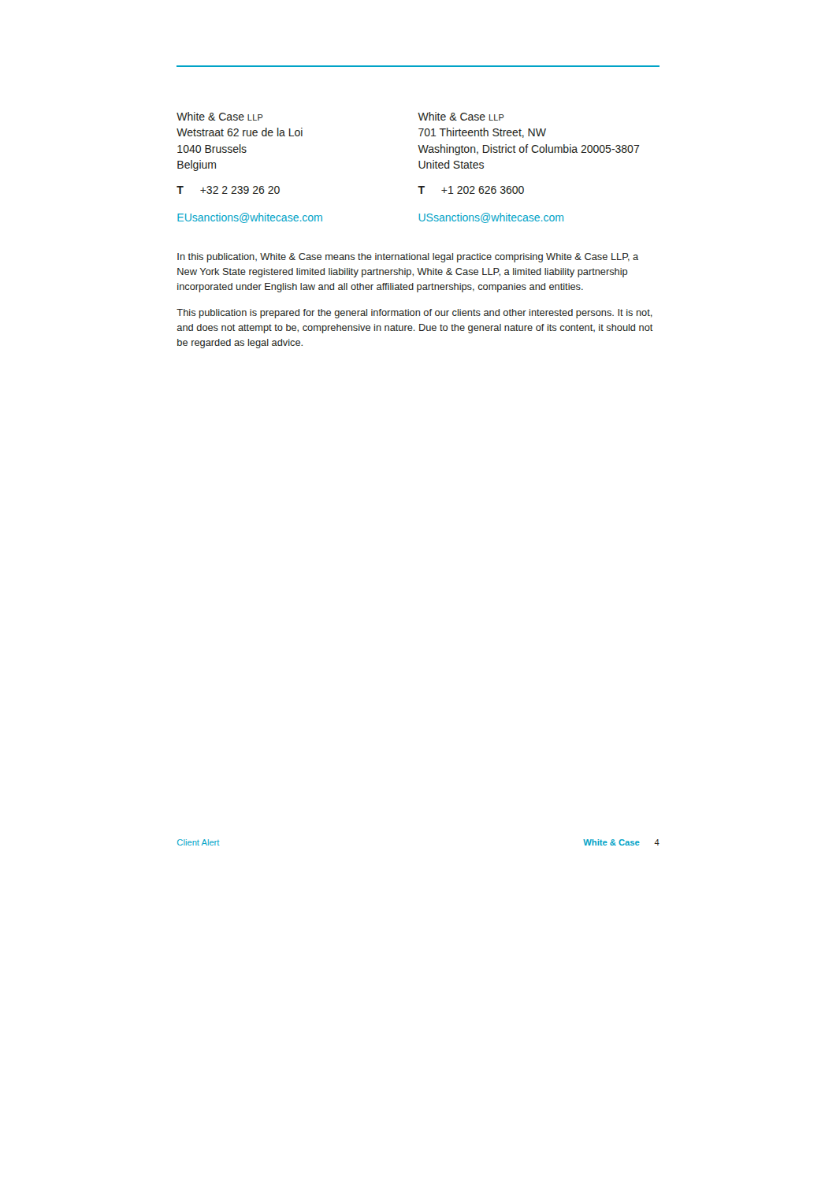| White & Case LLP Wetstraat 62 rue de la Loi 1040 Brussels Belgium T +32 2 239 26 20 EUsanctions@whitecase.com | White & Case LLP 701 Thirteenth Street, NW Washington, District of Columbia 20005-3807 United States T +1 202 626 3600 USsanctions@whitecase.com |
In this publication, White & Case means the international legal practice comprising White & Case LLP, a New York State registered limited liability partnership, White & Case LLP, a limited liability partnership incorporated under English law and all other affiliated partnerships, companies and entities.
This publication is prepared for the general information of our clients and other interested persons. It is not, and does not attempt to be, comprehensive in nature. Due to the general nature of its content, it should not be regarded as legal advice.
Client Alert White & Case 4